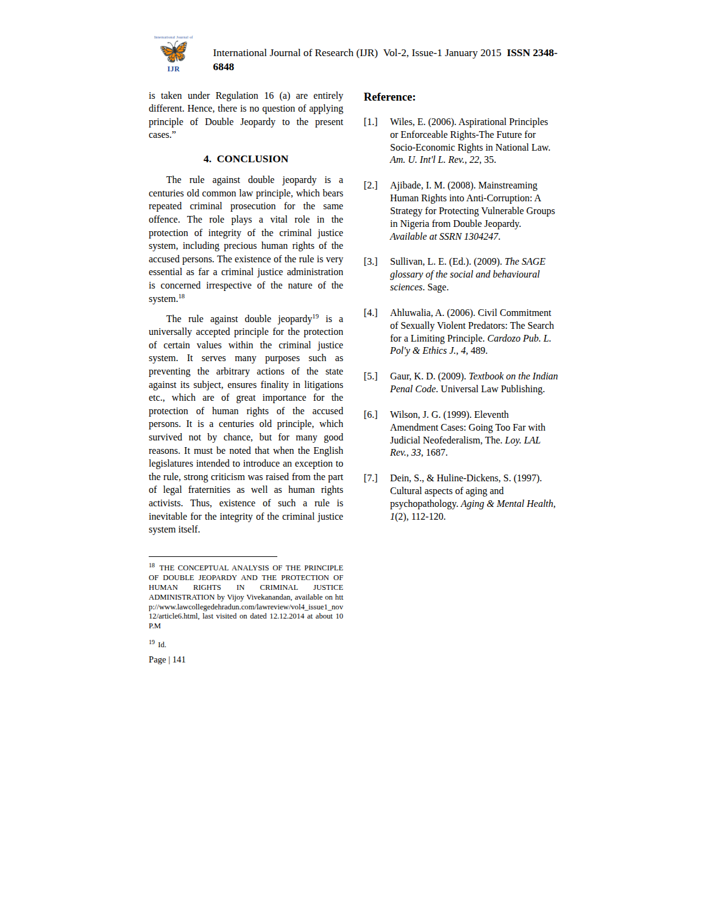International Journal of 🦋 IJR
International Journal of Research (IJR) Vol-2, Issue-1 January 2015 ISSN 2348-6848
is taken under Regulation 16 (a) are entirely different. Hence, there is no question of applying principle of Double Jeopardy to the present cases.”
4. CONCLUSION
The rule against double jeopardy is a centuries old common law principle, which bears repeated criminal prosecution for the same offence. The role plays a vital role in the protection of integrity of the criminal justice system, including precious human rights of the accused persons. The existence of the rule is very essential as far a criminal justice administration is concerned irrespective of the nature of the system.18
The rule against double jeopardy19 is a universally accepted principle for the protection of certain values within the criminal justice system. It serves many purposes such as preventing the arbitrary actions of the state against its subject, ensures finality in litigations etc., which are of great importance for the protection of human rights of the accused persons. It is a centuries old principle, which survived not by chance, but for many good reasons. It must be noted that when the English legislatures intended to introduce an exception to the rule, strong criticism was raised from the part of legal fraternities as well as human rights activists. Thus, existence of such a rule is inevitable for the integrity of the criminal justice system itself.
18 THE CONCEPTUAL ANALYSIS OF THE PRINCIPLE OF DOUBLE JEOPARDY AND THE PROTECTION OF HUMAN RIGHTS IN CRIMINAL JUSTICE ADMINISTRATION by Vijoy Vivekanandan, available on http://www.lawcollegedehradun.com/lawreview/vol4_issue1_nov12/article6.html, last visited on dated 12.12.2014 at about 10 P.M
19 Id.
Reference:
[1.] Wiles, E. (2006). Aspirational Principles or Enforceable Rights-The Future for Socio-Economic Rights in National Law. Am. U. Int'l L. Rev., 22, 35.
[2.] Ajibade, I. M. (2008). Mainstreaming Human Rights into Anti-Corruption: A Strategy for Protecting Vulnerable Groups in Nigeria from Double Jeopardy. Available at SSRN 1304247.
[3.] Sullivan, L. E. (Ed.). (2009). The SAGE glossary of the social and behavioural sciences. Sage.
[4.] Ahluwalia, A. (2006). Civil Commitment of Sexually Violent Predators: The Search for a Limiting Principle. Cardozo Pub. L. Pol'y & Ethics J., 4, 489.
[5.] Gaur, K. D. (2009). Textbook on the Indian Penal Code. Universal Law Publishing.
[6.] Wilson, J. G. (1999). Eleventh Amendment Cases: Going Too Far with Judicial Neofederalism, The. Loy. LAL Rev., 33, 1687.
[7.] Dein, S., & Huline-Dickens, S. (1997). Cultural aspects of aging and psychopathology. Aging & Mental Health, 1(2), 112-120.
Page | 141